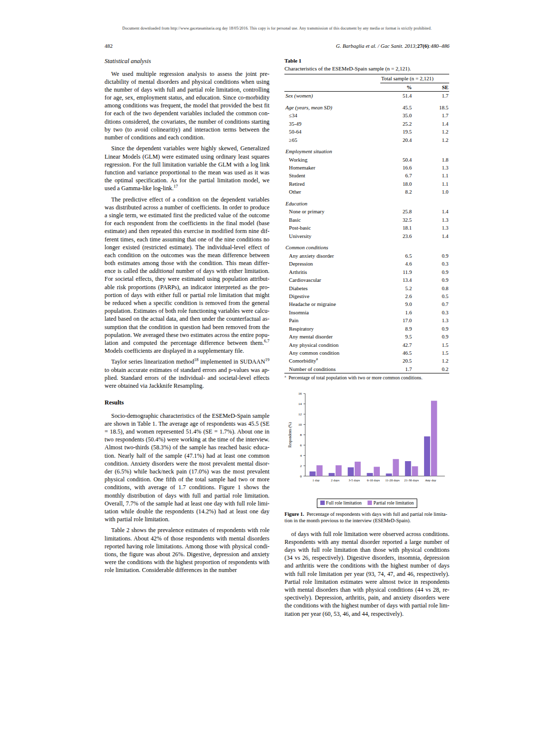Document downloaded from http://www.gacetasanitaria.org day 18/05/2016. This copy is for personal use. Any transmission of this document by any media or format is strictly prohibited.
482 G. Barbaglia et al. / Gac Sanit. 2013;27(6):480–486
Statistical analysis
We used multiple regression analysis to assess the joint predictability of mental disorders and physical conditions when using the number of days with full and partial role limitation, controlling for age, sex, employment status, and education. Since co-morbidity among conditions was frequent, the model that provided the best fit for each of the two dependent variables included the common conditions considered, the covariates, the number of conditions starting by two (to avoid colinearitiy) and interaction terms between the number of conditions and each condition.
Since the dependent variables were highly skewed, Generalized Linear Models (GLM) were estimated using ordinary least squares regression. For the full limitation variable the GLM with a log link function and variance proportional to the mean was used as it was the optimal specification. As for the partial limitation model, we used a Gamma-like log-link.17
The predictive effect of a condition on the dependent variables was distributed across a number of coefficients. In order to produce a single term, we estimated first the predicted value of the outcome for each respondent from the coefficients in the final model (base estimate) and then repeated this exercise in modified form nine different times, each time assuming that one of the nine conditions no longer existed (restricted estimate). The individual-level effect of each condition on the outcomes was the mean difference between both estimates among those with the condition. This mean difference is called the additional number of days with either limitation. For societal effects, they were estimated using population attributable risk proportions (PARPs), an indicator interpreted as the proportion of days with either full or partial role limitation that might be reduced when a specific condition is removed from the general population. Estimates of both role functioning variables were calculated based on the actual data, and then under the counterfactual assumption that the condition in question had been removed from the population. We averaged these two estimates across the entire population and computed the percentage difference between them.6,7 Models coefficients are displayed in a supplementary file.
Taylor series linearization method18 implemented in SUDAAN19 to obtain accurate estimates of standard errors and p-values was applied. Standard errors of the individual- and societal-level effects were obtained via Jackknife Resampling.
Results
Socio-demographic characteristics of the ESEMeD-Spain sample are shown in Table 1. The average age of respondents was 45.5 (SE = 18.5), and women represented 51.4% (SE = 1.7%). About one in two respondents (50.4%) were working at the time of the interview. Almost two-thirds (58.3%) of the sample has reached basic education. Nearly half of the sample (47.1%) had at least one common condition. Anxiety disorders were the most prevalent mental disorder (6.5%) while back/neck pain (17.0%) was the most prevalent physical condition. One fifth of the total sample had two or more conditions, with average of 1.7 conditions. Figure 1 shows the monthly distribution of days with full and partial role limitation. Overall, 7.7% of the sample had at least one day with full role limitation while double the respondents (14.2%) had at least one day with partial role limitation.
Table 2 shows the prevalence estimates of respondents with role limitations. About 42% of those respondents with mental disorders reported having role limitations. Among those with physical conditions, the figure was about 26%. Digestive, depression and anxiety were the conditions with the highest proportion of respondents with role limitation. Considerable differences in the number
Table 1
Characteristics of the ESEMeD-Spain sample (n = 2,121).
| | Total sample (n = 2,121) |
| --- | --- |
| | % | SE |
| Sex (women) | 51.4 | 1.7 |
| Age (years, mean SD) | 45.5 | 18.5 |
| ≤34 | 35.0 | 1.7 |
| 35-49 | 25.2 | 1.4 |
| 50-64 | 19.5 | 1.2 |
| ≥65 | 20.4 | 1.2 |
| Employment situation | | |
| Working | 50.4 | 1.8 |
| Homemaker | 16.6 | 1.3 |
| Student | 6.7 | 1.1 |
| Retired | 18.0 | 1.1 |
| Other | 8.2 | 1.0 |
| Education | | |
| None or primary | 25.8 | 1.4 |
| Basic | 32.5 | 1.3 |
| Post-basic | 18.1 | 1.3 |
| University | 23.6 | 1.4 |
| Common conditions | | |
| Any anxiety disorder | 6.5 | 0.9 |
| Depression | 4.6 | 0.3 |
| Arthritis | 11.9 | 0.9 |
| Cardiovascular | 13.4 | 0.9 |
| Diabetes | 5.2 | 0.8 |
| Digestive | 2.6 | 0.5 |
| Headache or migraine | 9.0 | 0.7 |
| Insomnia | 1.6 | 0.3 |
| Pain | 17.0 | 1.3 |
| Respiratory | 8.9 | 0.9 |
| Any mental disorder | 9.5 | 0.9 |
| Any physical condition | 42.7 | 1.5 |
| Any common condition | 46.5 | 1.5 |
| Comorbidity a | 20.5 | 1.2 |
| Number of conditions | 1.7 | 0.2 |
a Percentage of total population with two or more common conditions.
0 2 4 6 8 10 12 14 16 Respondents (%) 1 day 2 days 3-5 days 6-10 days 11-20 days 21-30 days Any day
Full role limitation Partial role limitation
Figure 1. Percentage of respondents with days with full and partial role limitation in the month previous to the interview (ESEMeD-Spain).
of days with full role limitation were observed across conditions. Respondents with any mental disorder reported a large number of days with full role limitation than those with physical conditions (34 vs 26, respectively). Digestive disorders, insomnia, depression and arthritis were the conditions with the highest number of days with full role limitation per year (93, 74, 47, and 46, respectively). Partial role limitation estimates were almost twice in respondents with mental disorders than with physical conditions (44 vs 28, respectively). Depression, arthritis, pain, and anxiety disorders were the conditions with the highest number of days with partial role limitation per year (60, 53, 46, and 44, respectively).